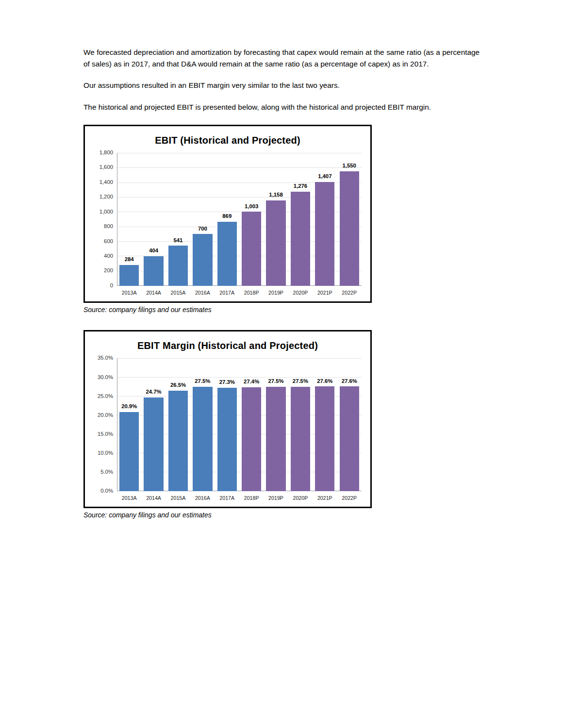We forecasted depreciation and amortization by forecasting that capex would remain at the same ratio (as a percentage of sales) as in 2017, and that D&A would remain at the same ratio (as a percentage of capex) as in 2017.
Our assumptions resulted in an EBIT margin very similar to the last two years.
The historical and projected EBIT is presented below, along with the historical and projected EBIT margin.
EBIT (Historical and Projected)
1,800 1,600 1,400 1,200 1,000 800 600 400 200 0
284
404
541
700
869
1,003
1,158
1,276
1,407
1,550
2013A 2014A 2015A 2016A 2017A 2018P 2019P 2020P 2021P 2022P
Source: company filings and our estimates
EBIT Margin (Historical and Projected)
35.0% 30.0% 25.0% 20.0% 15.0% 10.0% 5.0% 0.0%
20.9%
24.7%
26.5%
27.5%
27.3%
27.4%
27.5%
27.5%
27.6%
27.6%
2013A 2014A 2015A 2016A 2017A 2018P 2019P 2020P 2021P 2022P
Source: company filings and our estimates